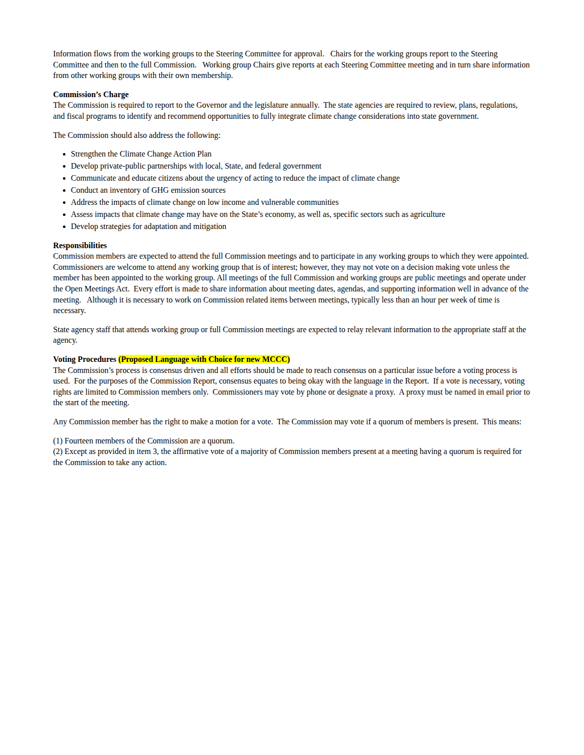Information flows from the working groups to the Steering Committee for approval. Chairs for the working groups report to the Steering Committee and then to the full Commission. Working group Chairs give reports at each Steering Committee meeting and in turn share information from other working groups with their own membership.
Commission’s Charge
The Commission is required to report to the Governor and the legislature annually. The state agencies are required to review, plans, regulations, and fiscal programs to identify and recommend opportunities to fully integrate climate change considerations into state government.
The Commission should also address the following:
Strengthen the Climate Change Action Plan
Develop private-public partnerships with local, State, and federal government
Communicate and educate citizens about the urgency of acting to reduce the impact of climate change
Conduct an inventory of GHG emission sources
Address the impacts of climate change on low income and vulnerable communities
Assess impacts that climate change may have on the State’s economy, as well as, specific sectors such as agriculture
Develop strategies for adaptation and mitigation
Responsibilities
Commission members are expected to attend the full Commission meetings and to participate in any working groups to which they were appointed. Commissioners are welcome to attend any working group that is of interest; however, they may not vote on a decision making vote unless the member has been appointed to the working group. All meetings of the full Commission and working groups are public meetings and operate under the Open Meetings Act. Every effort is made to share information about meeting dates, agendas, and supporting information well in advance of the meeting. Although it is necessary to work on Commission related items between meetings, typically less than an hour per week of time is necessary.
State agency staff that attends working group or full Commission meetings are expected to relay relevant information to the appropriate staff at the agency.
Voting Procedures (Proposed Language with Choice for new MCCC)
The Commission’s process is consensus driven and all efforts should be made to reach consensus on a particular issue before a voting process is used. For the purposes of the Commission Report, consensus equates to being okay with the language in the Report. If a vote is necessary, voting rights are limited to Commission members only. Commissioners may vote by phone or designate a proxy. A proxy must be named in email prior to the start of the meeting.
Any Commission member has the right to make a motion for a vote. The Commission may vote if a quorum of members is present. This means:
(1) Fourteen members of the Commission are a quorum.
(2) Except as provided in item 3, the affirmative vote of a majority of Commission members present at a meeting having a quorum is required for the Commission to take any action.